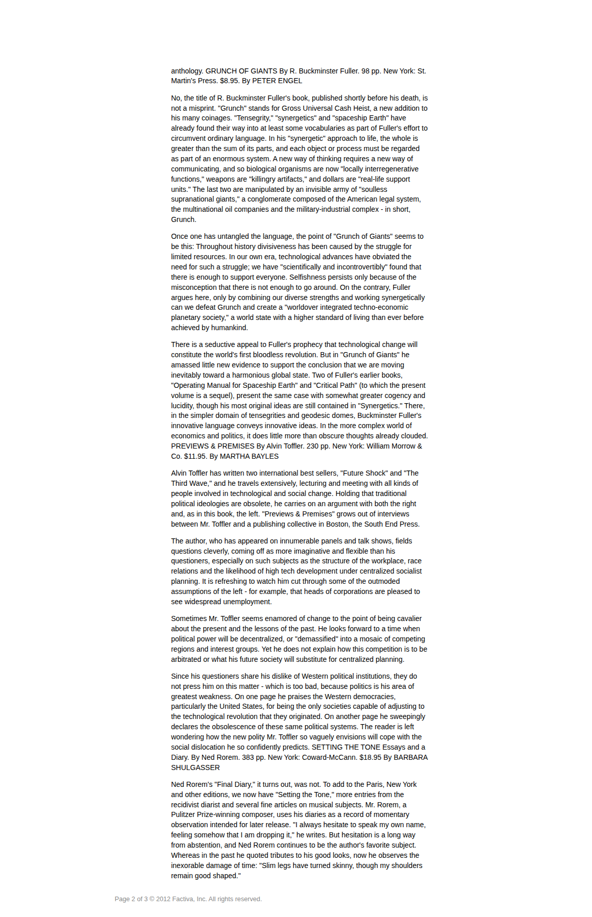anthology. GRUNCH OF GIANTS By R. Buckminster Fuller. 98 pp. New York: St. Martin's Press. $8.95. By PETER ENGEL
No, the title of R. Buckminster Fuller's book, published shortly before his death, is not a misprint. "Grunch" stands for Gross Universal Cash Heist, a new addition to his many coinages. "Tensegrity," "synergetics" and "spaceship Earth" have already found their way into at least some vocabularies as part of Fuller's effort to circumvent ordinary language. In his "synergetic" approach to life, the whole is greater than the sum of its parts, and each object or process must be regarded as part of an enormous system. A new way of thinking requires a new way of communicating, and so biological organisms are now "locally interregenerative functions," weapons are "killingry artifacts," and dollars are "real-life support units." The last two are manipulated by an invisible army of "soulless supranational giants," a conglomerate composed of the American legal system, the multinational oil companies and the military-industrial complex - in short, Grunch.
Once one has untangled the language, the point of "Grunch of Giants" seems to be this: Throughout history divisiveness has been caused by the struggle for limited resources. In our own era, technological advances have obviated the need for such a struggle; we have "scientifically and incontrovertibly" found that there is enough to support everyone. Selfishness persists only because of the misconception that there is not enough to go around. On the contrary, Fuller argues here, only by combining our diverse strengths and working synergetically can we defeat Grunch and create a "worldover integrated techno-economic planetary society," a world state with a higher standard of living than ever before achieved by humankind.
There is a seductive appeal to Fuller's prophecy that technological change will constitute the world's first bloodless revolution. But in "Grunch of Giants" he amassed little new evidence to support the conclusion that we are moving inevitably toward a harmonious global state. Two of Fuller's earlier books, "Operating Manual for Spaceship Earth" and "Critical Path" (to which the present volume is a sequel), present the same case with somewhat greater cogency and lucidity, though his most original ideas are still contained in "Synergetics." There, in the simpler domain of tensegrities and geodesic domes, Buckminster Fuller's innovative language conveys innovative ideas. In the more complex world of economics and politics, it does little more than obscure thoughts already clouded. PREVIEWS & PREMISES By Alvin Toffler. 230 pp. New York: William Morrow & Co. $11.95. By MARTHA BAYLES
Alvin Toffler has written two international best sellers, "Future Shock" and "The Third Wave," and he travels extensively, lecturing and meeting with all kinds of people involved in technological and social change. Holding that traditional political ideologies are obsolete, he carries on an argument with both the right and, as in this book, the left. "Previews & Premises" grows out of interviews between Mr. Toffler and a publishing collective in Boston, the South End Press.
The author, who has appeared on innumerable panels and talk shows, fields questions cleverly, coming off as more imaginative and flexible than his questioners, especially on such subjects as the structure of the workplace, race relations and the likelihood of high tech development under centralized socialist planning. It is refreshing to watch him cut through some of the outmoded assumptions of the left - for example, that heads of corporations are pleased to see widespread unemployment.
Sometimes Mr. Toffler seems enamored of change to the point of being cavalier about the present and the lessons of the past. He looks forward to a time when political power will be decentralized, or "demassified" into a mosaic of competing regions and interest groups. Yet he does not explain how this competition is to be arbitrated or what his future society will substitute for centralized planning.
Since his questioners share his dislike of Western political institutions, they do not press him on this matter - which is too bad, because politics is his area of greatest weakness. On one page he praises the Western democracies, particularly the United States, for being the only societies capable of adjusting to the technological revolution that they originated. On another page he sweepingly declares the obsolescence of these same political systems. The reader is left wondering how the new polity Mr. Toffler so vaguely envisions will cope with the social dislocation he so confidently predicts. SETTING THE TONE Essays and a Diary. By Ned Rorem. 383 pp. New York: Coward-McCann. $18.95 By BARBARA SHULGASSER
Ned Rorem's "Final Diary," it turns out, was not. To add to the Paris, New York and other editions, we now have "Setting the Tone," more entries from the recidivist diarist and several fine articles on musical subjects. Mr. Rorem, a Pulitzer Prize-winning composer, uses his diaries as a record of momentary observation intended for later release. "I always hesitate to speak my own name, feeling somehow that I am dropping it," he writes. But hesitation is a long way from abstention, and Ned Rorem continues to be the author's favorite subject. Whereas in the past he quoted tributes to his good looks, now he observes the inexorable damage of time: "Slim legs have turned skinny, though my shoulders remain good shaped."
Page 2 of 3 © 2012 Factiva, Inc. All rights reserved.